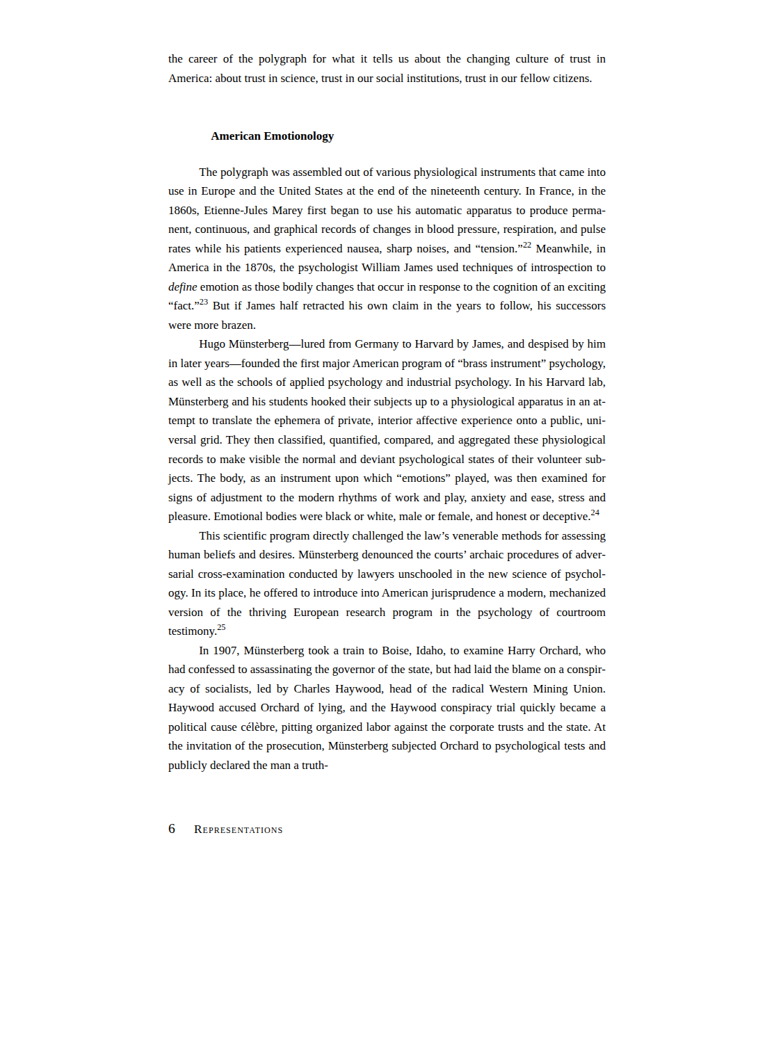the career of the polygraph for what it tells us about the changing culture of trust in America: about trust in science, trust in our social institutions, trust in our fellow citizens.
American Emotionology
The polygraph was assembled out of various physiological instruments that came into use in Europe and the United States at the end of the nineteenth century. In France, in the 1860s, Etienne-Jules Marey first began to use his automatic apparatus to produce permanent, continuous, and graphical records of changes in blood pressure, respiration, and pulse rates while his patients experienced nausea, sharp noises, and “tension.”22 Meanwhile, in America in the 1870s, the psychologist William James used techniques of introspection to define emotion as those bodily changes that occur in response to the cognition of an exciting “fact.”23 But if James half retracted his own claim in the years to follow, his successors were more brazen.
Hugo Münsterberg—lured from Germany to Harvard by James, and despised by him in later years—founded the first major American program of “brass instrument” psychology, as well as the schools of applied psychology and industrial psychology. In his Harvard lab, Münsterberg and his students hooked their subjects up to a physiological apparatus in an attempt to translate the ephemera of private, interior affective experience onto a public, universal grid. They then classified, quantified, compared, and aggregated these physiological records to make visible the normal and deviant psychological states of their volunteer subjects. The body, as an instrument upon which “emotions” played, was then examined for signs of adjustment to the modern rhythms of work and play, anxiety and ease, stress and pleasure. Emotional bodies were black or white, male or female, and honest or deceptive.24
This scientific program directly challenged the law’s venerable methods for assessing human beliefs and desires. Münsterberg denounced the courts’ archaic procedures of adversarial cross-examination conducted by lawyers unschooled in the new science of psychology. In its place, he offered to introduce into American jurisprudence a modern, mechanized version of the thriving European research program in the psychology of courtroom testimony.25
In 1907, Münsterberg took a train to Boise, Idaho, to examine Harry Orchard, who had confessed to assassinating the governor of the state, but had laid the blame on a conspiracy of socialists, led by Charles Haywood, head of the radical Western Mining Union. Haywood accused Orchard of lying, and the Haywood conspiracy trial quickly became a political cause célèbre, pitting organized labor against the corporate trusts and the state. At the invitation of the prosecution, Münsterberg subjected Orchard to psychological tests and publicly declared the man a truth-
6 Representations